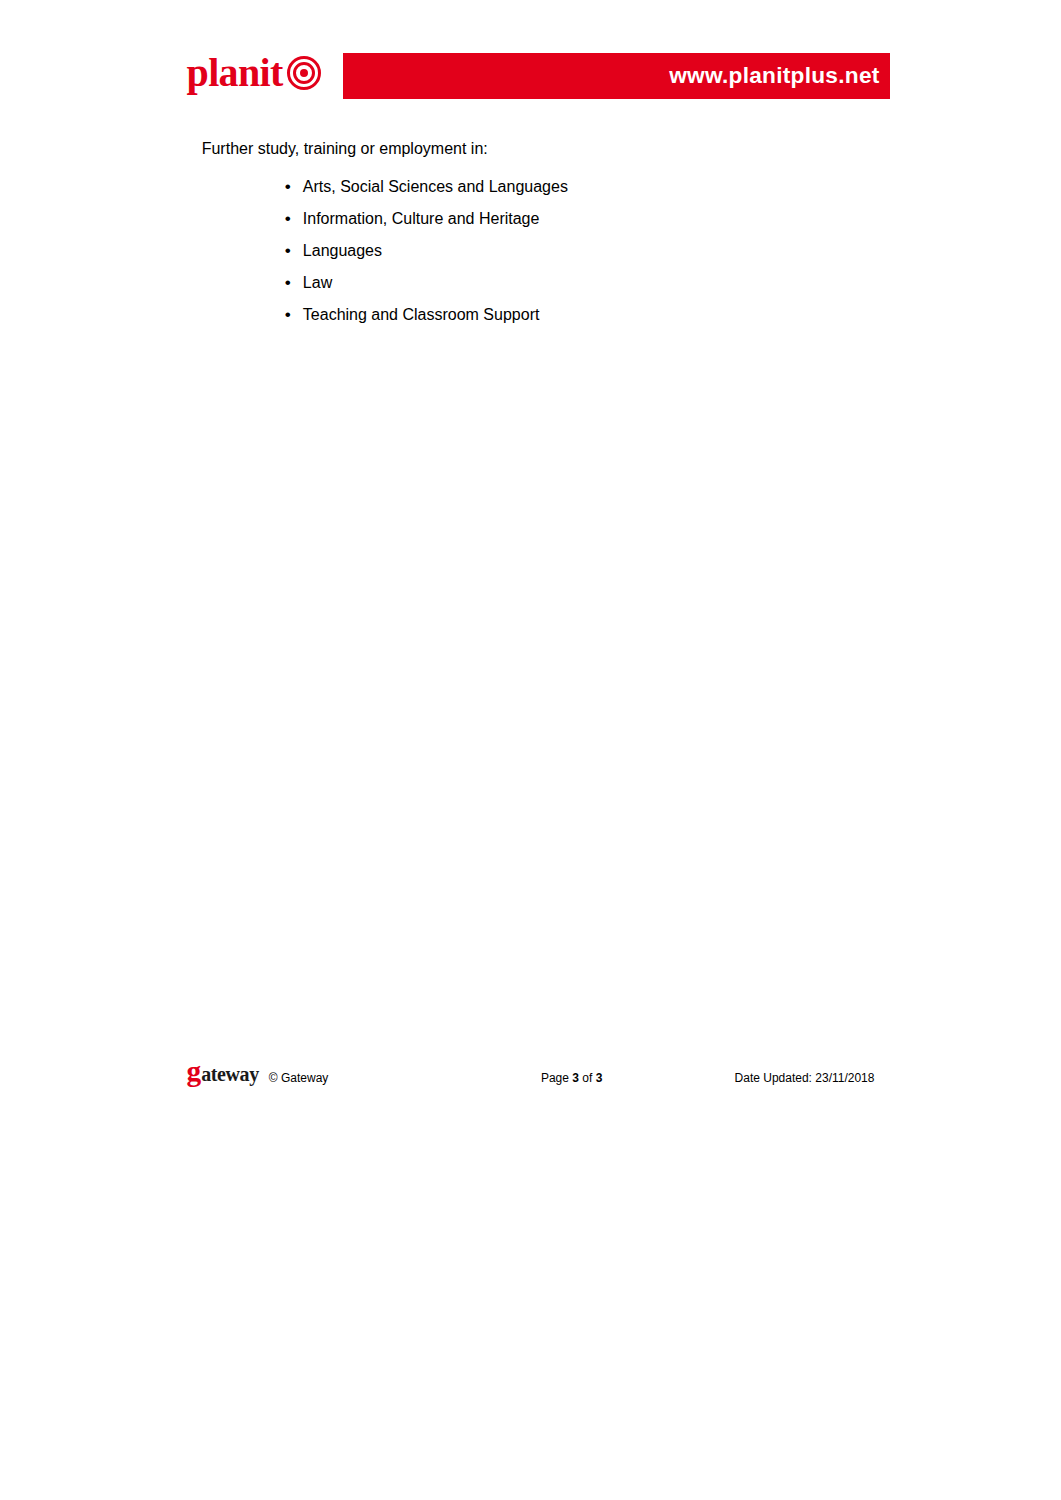planit
www.planitplus.net
Further study, training or employment in:
Arts, Social Sciences and Languages
Information, Culture and Heritage
Languages
Law
Teaching and Classroom Support
gateway
© Gateway
Page 3 of 3
Date Updated: 23/11/2018